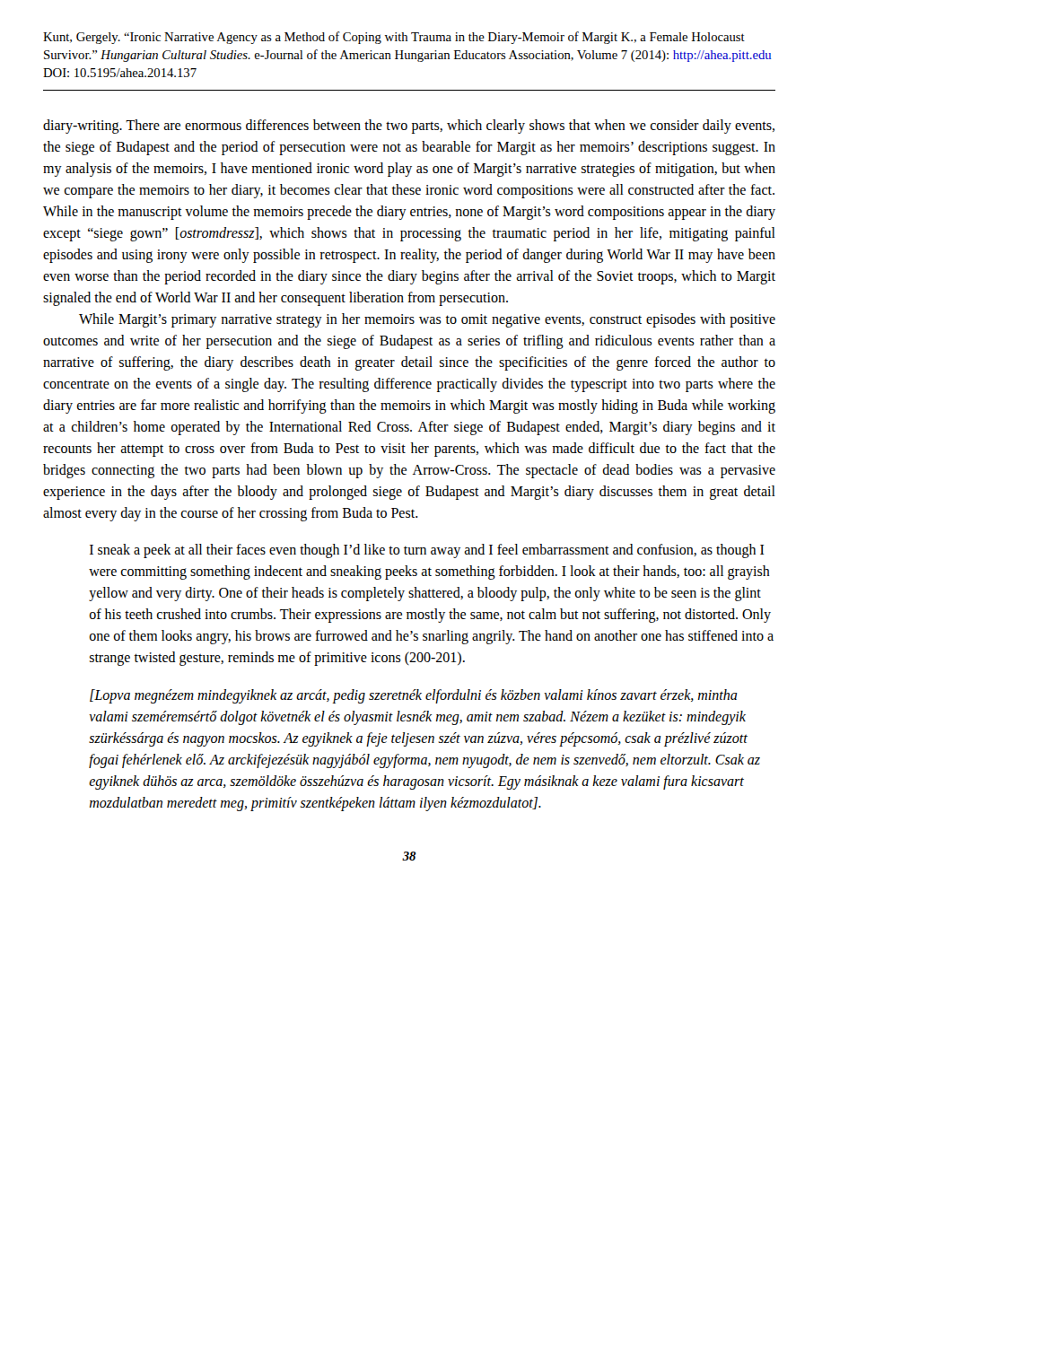Kunt, Gergely. “Ironic Narrative Agency as a Method of Coping with Trauma in the Diary-Memoir of Margit K., a Female Holocaust Survivor.” Hungarian Cultural Studies. e-Journal of the American Hungarian Educators Association, Volume 7 (2014): http://ahea.pitt.edu DOI: 10.5195/ahea.2014.137
diary-writing. There are enormous differences between the two parts, which clearly shows that when we consider daily events, the siege of Budapest and the period of persecution were not as bearable for Margit as her memoirs’ descriptions suggest. In my analysis of the memoirs, I have mentioned ironic word play as one of Margit’s narrative strategies of mitigation, but when we compare the memoirs to her diary, it becomes clear that these ironic word compositions were all constructed after the fact. While in the manuscript volume the memoirs precede the diary entries, none of Margit’s word compositions appear in the diary except “siege gown” [ostromdressz], which shows that in processing the traumatic period in her life, mitigating painful episodes and using irony were only possible in retrospect. In reality, the period of danger during World War II may have been even worse than the period recorded in the diary since the diary begins after the arrival of the Soviet troops, which to Margit signaled the end of World War II and her consequent liberation from persecution.
While Margit’s primary narrative strategy in her memoirs was to omit negative events, construct episodes with positive outcomes and write of her persecution and the siege of Budapest as a series of trifling and ridiculous events rather than a narrative of suffering, the diary describes death in greater detail since the specificities of the genre forced the author to concentrate on the events of a single day. The resulting difference practically divides the typescript into two parts where the diary entries are far more realistic and horrifying than the memoirs in which Margit was mostly hiding in Buda while working at a children’s home operated by the International Red Cross. After siege of Budapest ended, Margit’s diary begins and it recounts her attempt to cross over from Buda to Pest to visit her parents, which was made difficult due to the fact that the bridges connecting the two parts had been blown up by the Arrow-Cross. The spectacle of dead bodies was a pervasive experience in the days after the bloody and prolonged siege of Budapest and Margit’s diary discusses them in great detail almost every day in the course of her crossing from Buda to Pest.
I sneak a peek at all their faces even though I’d like to turn away and I feel embarrassment and confusion, as though I were committing something indecent and sneaking peeks at something forbidden. I look at their hands, too: all grayish yellow and very dirty. One of their heads is completely shattered, a bloody pulp, the only white to be seen is the glint of his teeth crushed into crumbs. Their expressions are mostly the same, not calm but not suffering, not distorted. Only one of them looks angry, his brows are furrowed and he’s snarling angrily. The hand on another one has stiffened into a strange twisted gesture, reminds me of primitive icons (200-201).
[Lopva megnézem mindegyiknek az arcát, pedig szeretnék elfordulni és közben valami kínos zavart érzek, mintha valami szeméremsértő dolgot követnék el és olyasmit lesnék meg, amit nem szabad. Nézem a kezüket is: mindegyik szürkéssárga és nagyon mocskos. Az egyiknek a feje teljesen szét van zúzva, véres pépcsomó, csak a prézlivé zúzott fogai fehérlenek elő. Az arckifejezésük nagyjából egyforma, nem nyugodt, de nem is szenvedő, nem eltorzult. Csak az egyiknek dühös az arca, szemöldöke összehúzva és haragosan vicsorít. Egy másiknak a keze valami fura kicsavart mozdulatban meredett meg, primitív szentképeken láttam ilyen kézmozdulatot].
38